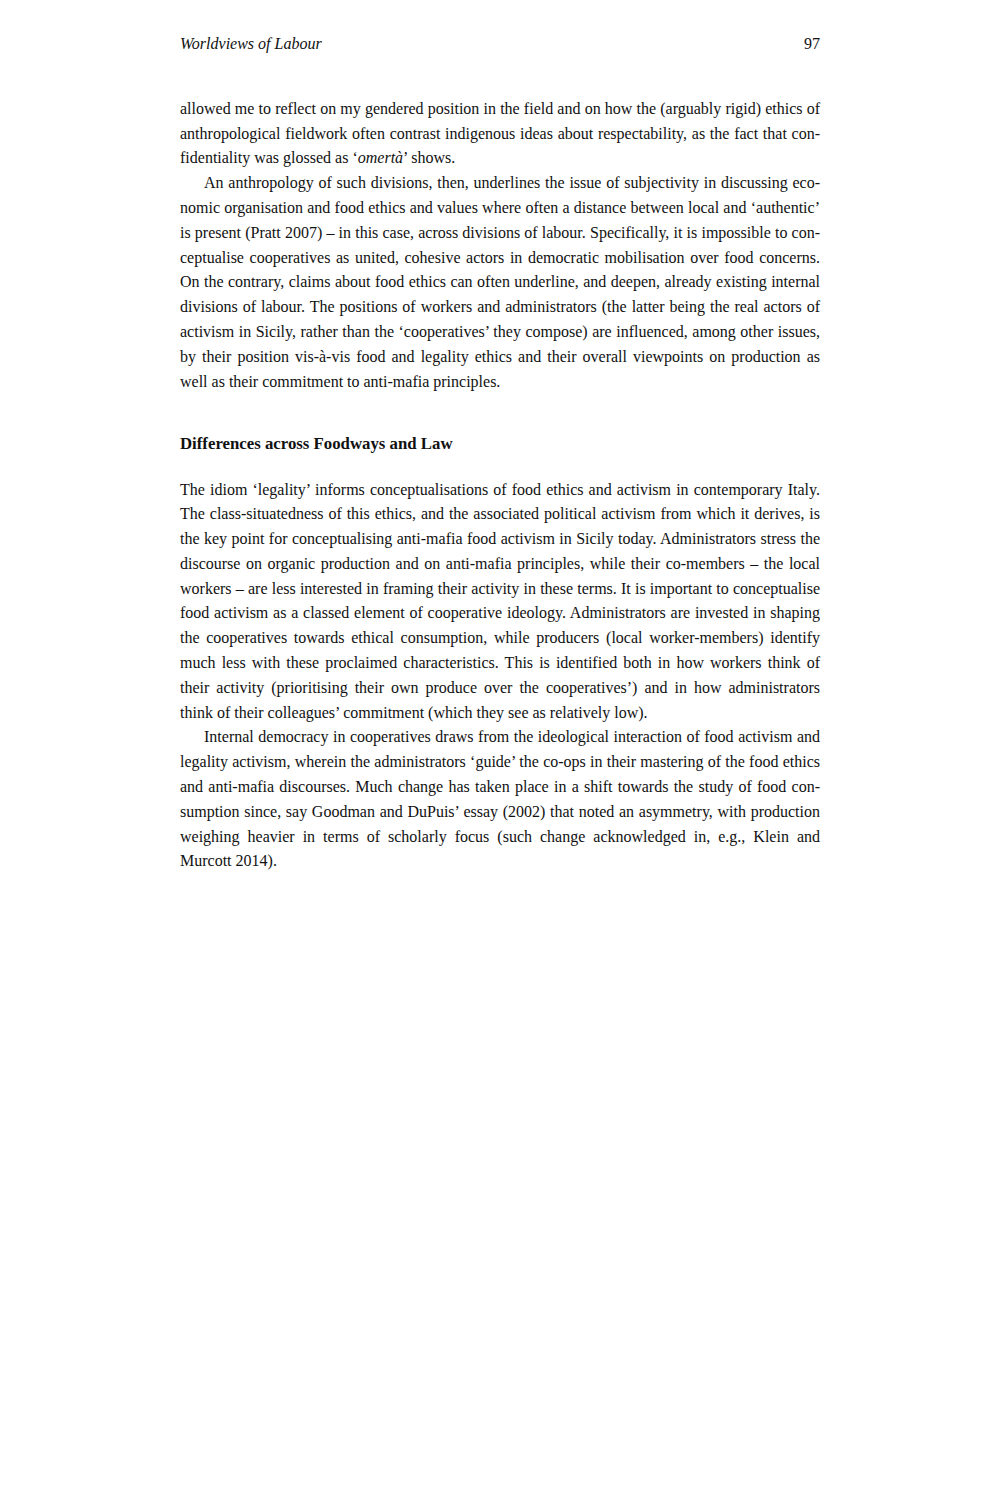Worldviews of Labour 97
allowed me to reflect on my gendered position in the field and on how the (arguably rigid) ethics of anthropological fieldwork often contrast indigenous ideas about respectability, as the fact that confidentiality was glossed as ‘omertà’ shows.
An anthropology of such divisions, then, underlines the issue of subjectivity in discussing economic organisation and food ethics and values where often a distance between local and ‘authentic’ is present (Pratt 2007) – in this case, across divisions of labour. Specifically, it is impossible to conceptualise cooperatives as united, cohesive actors in democratic mobilisation over food concerns. On the contrary, claims about food ethics can often underline, and deepen, already existing internal divisions of labour. The positions of workers and administrators (the latter being the real actors of activism in Sicily, rather than the ‘cooperatives’ they compose) are influenced, among other issues, by their position vis-à-vis food and legality ethics and their overall viewpoints on production as well as their commitment to anti-mafia principles.
Differences across Foodways and Law
The idiom ‘legality’ informs conceptualisations of food ethics and activism in contemporary Italy. The class-situatedness of this ethics, and the associated political activism from which it derives, is the key point for conceptualising anti-mafia food activism in Sicily today. Administrators stress the discourse on organic production and on anti-mafia principles, while their co-members – the local workers – are less interested in framing their activity in these terms. It is important to conceptualise food activism as a classed element of cooperative ideology. Administrators are invested in shaping the cooperatives towards ethical consumption, while producers (local worker-members) identify much less with these proclaimed characteristics. This is identified both in how workers think of their activity (prioritising their own produce over the cooperatives’) and in how administrators think of their colleagues’ commitment (which they see as relatively low).
Internal democracy in cooperatives draws from the ideological interaction of food activism and legality activism, wherein the administrators ‘guide’ the co-ops in their mastering of the food ethics and anti-mafia discourses. Much change has taken place in a shift towards the study of food consumption since, say Goodman and DuPuis’ essay (2002) that noted an asymmetry, with production weighing heavier in terms of scholarly focus (such change acknowledged in, e.g., Klein and Murcott 2014).